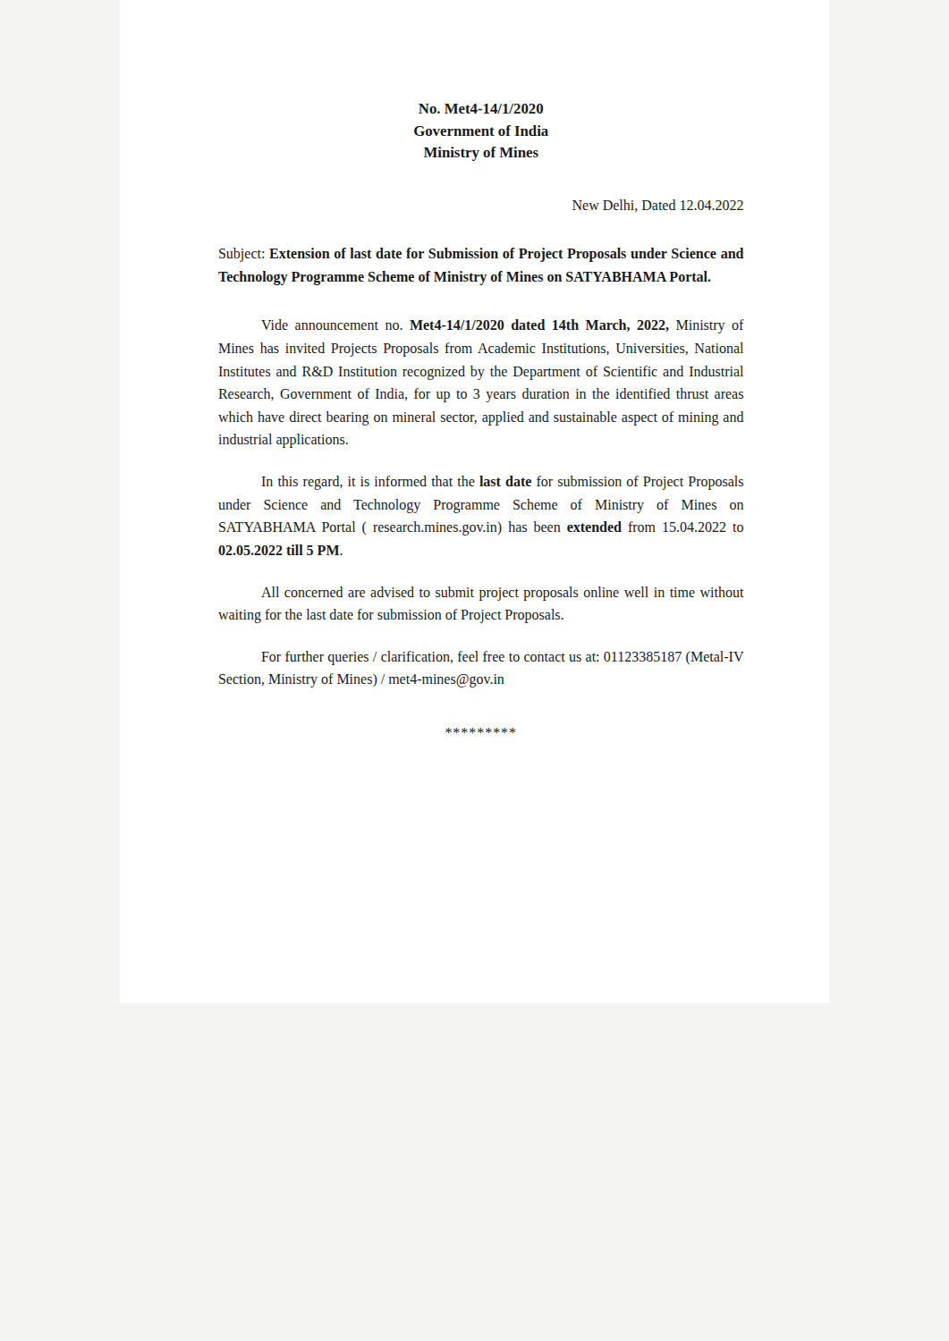No. Met4-14/1/2020 Government of India Ministry of Mines
New Delhi, Dated 12.04.2022
Subject: Extension of last date for Submission of Project Proposals under Science and Technology Programme Scheme of Ministry of Mines on SATYABHAMA Portal.
Vide announcement no. Met4-14/1/2020 dated 14th March, 2022, Ministry of Mines has invited Projects Proposals from Academic Institutions, Universities, National Institutes and R&D Institution recognized by the Department of Scientific and Industrial Research, Government of India, for up to 3 years duration in the identified thrust areas which have direct bearing on mineral sector, applied and sustainable aspect of mining and industrial applications.
In this regard, it is informed that the last date for submission of Project Proposals under Science and Technology Programme Scheme of Ministry of Mines on SATYABHAMA Portal ( research.mines.gov.in) has been extended from 15.04.2022 to 02.05.2022 till 5 PM.
All concerned are advised to submit project proposals online well in time without waiting for the last date for submission of Project Proposals.
For further queries / clarification, feel free to contact us at: 01123385187 (Metal-IV Section, Ministry of Mines) / met4-mines@gov.in
*********